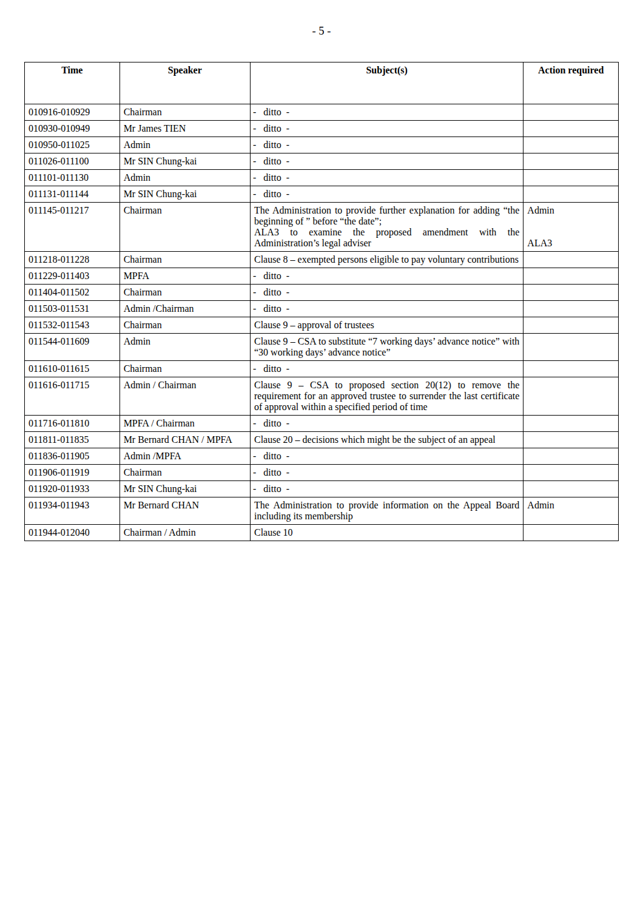- 5 -
| Time | Speaker | Subject(s) | Action required |
| --- | --- | --- | --- |
| 010916-010929 | Chairman | - ditto - | |
| 010930-010949 | Mr James TIEN | - ditto - | |
| 010950-011025 | Admin | - ditto - | |
| 011026-011100 | Mr SIN Chung-kai | - ditto - | |
| 011101-011130 | Admin | - ditto - | |
| 011131-011144 | Mr SIN Chung-kai | - ditto - | |
| 011145-011217 | Chairman | The Administration to provide further explanation for adding “the beginning of ” before “the date”; ALA3 to examine the proposed amendment with the Administration’s legal adviser | Admin ALA3 |
| 011218-011228 | Chairman | Clause 8 – exempted persons eligible to pay voluntary contributions | |
| 011229-011403 | MPFA | - ditto - | |
| 011404-011502 | Chairman | - ditto - | |
| 011503-011531 | Admin /Chairman | - ditto - | |
| 011532-011543 | Chairman | Clause 9 – approval of trustees | |
| 011544-011609 | Admin | Clause 9 – CSA to substitute “7 working days’ advance notice” with “30 working days’ advance notice” | |
| 011610-011615 | Chairman | - ditto - | |
| 011616-011715 | Admin / Chairman | Clause 9 – CSA to proposed section 20(12) to remove the requirement for an approved trustee to surrender the last certificate of approval within a specified period of time | |
| 011716-011810 | MPFA / Chairman | - ditto - | |
| 011811-011835 | Mr Bernard CHAN / MPFA | Clause 20 – decisions which might be the subject of an appeal | |
| 011836-011905 | Admin /MPFA | - ditto - | |
| 011906-011919 | Chairman | - ditto - | |
| 011920-011933 | Mr SIN Chung-kai | - ditto - | |
| 011934-011943 | Mr Bernard CHAN | The Administration to provide information on the Appeal Board including its membership | Admin |
| 011944-012040 | Chairman / Admin | Clause 10 | |